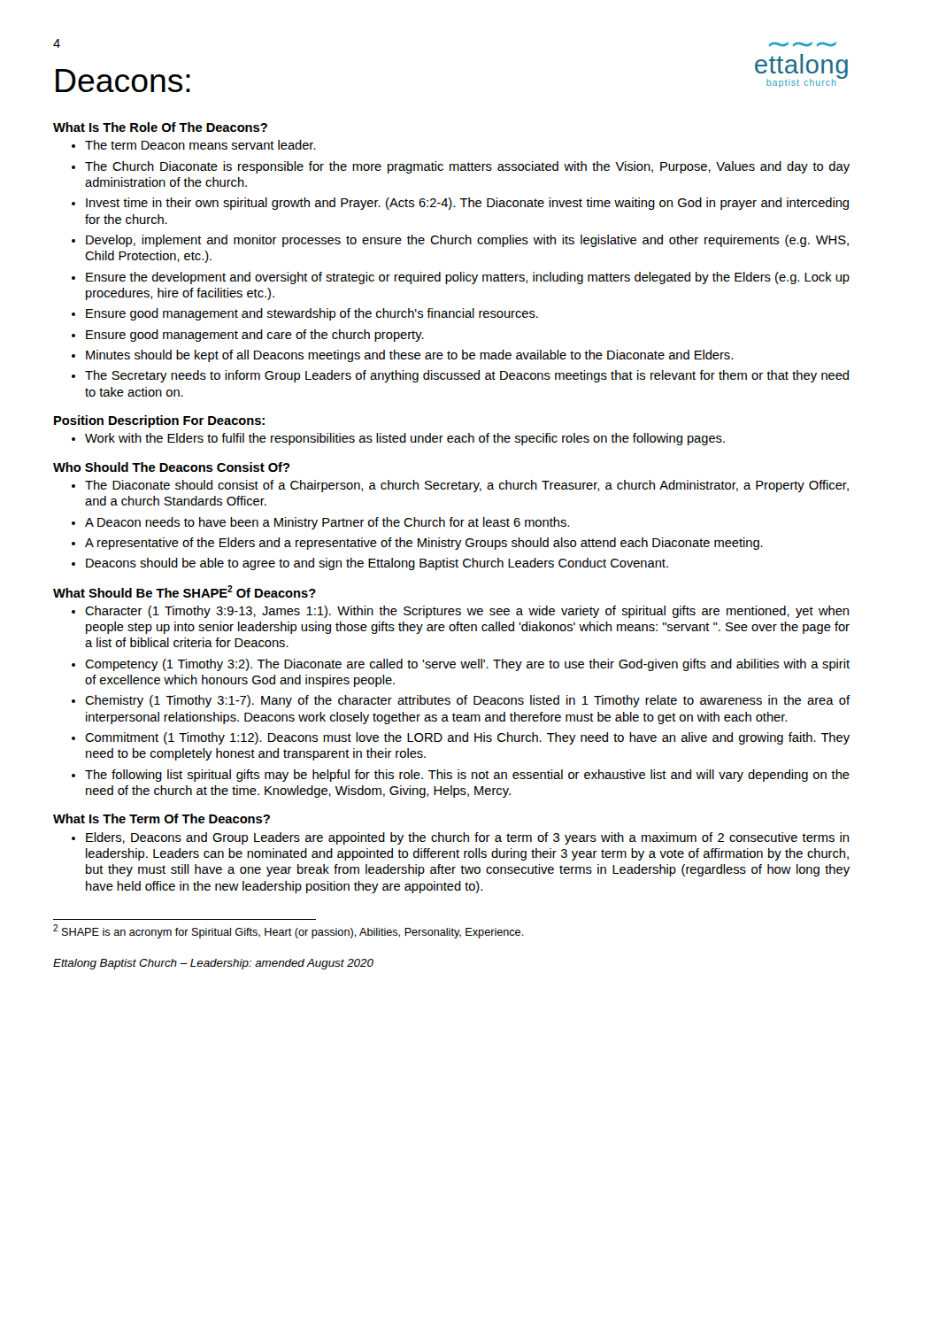4
∼∼∼ ettalong baptist church
Deacons:
What Is The Role Of The Deacons?
The term Deacon means servant leader.
The Church Diaconate is responsible for the more pragmatic matters associated with the Vision, Purpose, Values and day to day administration of the church.
Invest time in their own spiritual growth and Prayer. (Acts 6:2-4). The Diaconate invest time waiting on God in prayer and interceding for the church.
Develop, implement and monitor processes to ensure the Church complies with its legislative and other requirements (e.g. WHS, Child Protection, etc.).
Ensure the development and oversight of strategic or required policy matters, including matters delegated by the Elders (e.g. Lock up procedures, hire of facilities etc.).
Ensure good management and stewardship of the church's financial resources.
Ensure good management and care of the church property.
Minutes should be kept of all Deacons meetings and these are to be made available to the Diaconate and Elders.
The Secretary needs to inform Group Leaders of anything discussed at Deacons meetings that is relevant for them or that they need to take action on.
Position Description For Deacons:
Work with the Elders to fulfil the responsibilities as listed under each of the specific roles on the following pages.
Who Should The Deacons Consist Of?
The Diaconate should consist of a Chairperson, a church Secretary, a church Treasurer, a church Administrator, a Property Officer, and a church Standards Officer.
A Deacon needs to have been a Ministry Partner of the Church for at least 6 months.
A representative of the Elders and a representative of the Ministry Groups should also attend each Diaconate meeting.
Deacons should be able to agree to and sign the Ettalong Baptist Church Leaders Conduct Covenant.
What Should Be The SHAPE2 Of Deacons?
Character (1 Timothy 3:9-13, James 1:1). Within the Scriptures we see a wide variety of spiritual gifts are mentioned, yet when people step up into senior leadership using those gifts they are often called 'diakonos' which means: "servant ". See over the page for a list of biblical criteria for Deacons.
Competency (1 Timothy 3:2). The Diaconate are called to 'serve well'. They are to use their God-given gifts and abilities with a spirit of excellence which honours God and inspires people.
Chemistry (1 Timothy 3:1-7). Many of the character attributes of Deacons listed in 1 Timothy relate to awareness in the area of interpersonal relationships. Deacons work closely together as a team and therefore must be able to get on with each other.
Commitment (1 Timothy 1:12). Deacons must love the LORD and His Church. They need to have an alive and growing faith. They need to be completely honest and transparent in their roles.
The following list spiritual gifts may be helpful for this role. This is not an essential or exhaustive list and will vary depending on the need of the church at the time. Knowledge, Wisdom, Giving, Helps, Mercy.
What Is The Term Of The Deacons?
Elders, Deacons and Group Leaders are appointed by the church for a term of 3 years with a maximum of 2 consecutive terms in leadership. Leaders can be nominated and appointed to different rolls during their 3 year term by a vote of affirmation by the church, but they must still have a one year break from leadership after two consecutive terms in Leadership (regardless of how long they have held office in the new leadership position they are appointed to).
2 SHAPE is an acronym for Spiritual Gifts, Heart (or passion), Abilities, Personality, Experience.
Ettalong Baptist Church – Leadership: amended August 2020